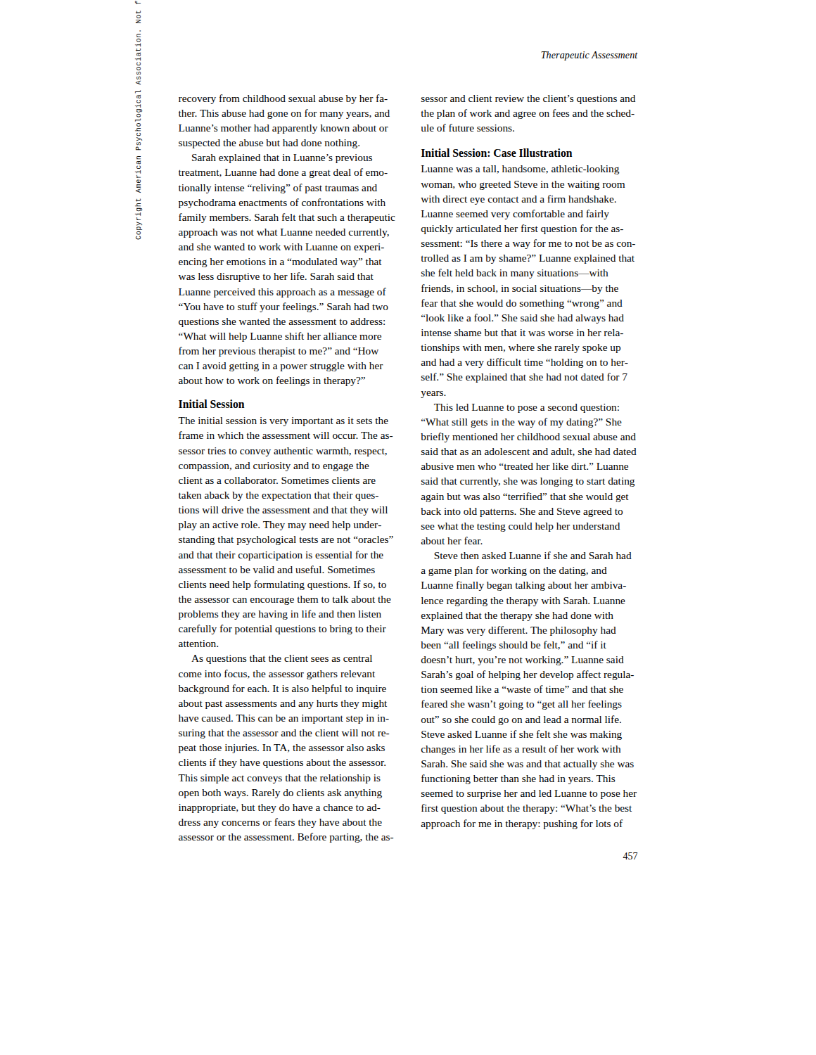Therapeutic Assessment
Copyright American Psychological Association. Not for further distribution.
recovery from childhood sexual abuse by her father. This abuse had gone on for many years, and Luanne’s mother had apparently known about or suspected the abuse but had done nothing.
Sarah explained that in Luanne’s previous treatment, Luanne had done a great deal of emotionally intense “reliving” of past traumas and psychodrama enactments of confrontations with family members. Sarah felt that such a therapeutic approach was not what Luanne needed currently, and she wanted to work with Luanne on experiencing her emotions in a “modulated way” that was less disruptive to her life. Sarah said that Luanne perceived this approach as a message of “You have to stuff your feelings.” Sarah had two questions she wanted the assessment to address: “What will help Luanne shift her alliance more from her previous therapist to me?” and “How can I avoid getting in a power struggle with her about how to work on feelings in therapy?”
Initial Session
The initial session is very important as it sets the frame in which the assessment will occur. The assessor tries to convey authentic warmth, respect, compassion, and curiosity and to engage the client as a collaborator. Sometimes clients are taken aback by the expectation that their questions will drive the assessment and that they will play an active role. They may need help understanding that psychological tests are not “oracles” and that their coparticipation is essential for the assessment to be valid and useful. Sometimes clients need help formulating questions. If so, to the assessor can encourage them to talk about the problems they are having in life and then listen carefully for potential questions to bring to their attention.
As questions that the client sees as central come into focus, the assessor gathers relevant background for each. It is also helpful to inquire about past assessments and any hurts they might have caused. This can be an important step in insuring that the assessor and the client will not repeat those injuries. In TA, the assessor also asks clients if they have questions about the assessor. This simple act conveys that the relationship is open both ways. Rarely do clients ask anything inappropriate, but they do have a chance to address any concerns or fears they have about the assessor or the assessment. Before parting, the assessor and client review the client’s questions and the plan of work and agree on fees and the schedule of future sessions.
Initial Session: Case Illustration
Luanne was a tall, handsome, athletic-looking woman, who greeted Steve in the waiting room with direct eye contact and a firm handshake. Luanne seemed very comfortable and fairly quickly articulated her first question for the assessment: “Is there a way for me to not be as controlled as I am by shame?” Luanne explained that she felt held back in many situations—with friends, in school, in social situations—by the fear that she would do something “wrong” and “look like a fool.” She said she had always had intense shame but that it was worse in her relationships with men, where she rarely spoke up and had a very difficult time “holding on to herself.” She explained that she had not dated for 7 years.
This led Luanne to pose a second question: “What still gets in the way of my dating?” She briefly mentioned her childhood sexual abuse and said that as an adolescent and adult, she had dated abusive men who “treated her like dirt.” Luanne said that currently, she was longing to start dating again but was also “terrified” that she would get back into old patterns. She and Steve agreed to see what the testing could help her understand about her fear.
Steve then asked Luanne if she and Sarah had a game plan for working on the dating, and Luanne finally began talking about her ambivalence regarding the therapy with Sarah. Luanne explained that the therapy she had done with Mary was very different. The philosophy had been “all feelings should be felt,” and “if it doesn’t hurt, you’re not working.” Luanne said Sarah’s goal of helping her develop affect regulation seemed like a “waste of time” and that she feared she wasn’t going to “get all her feelings out” so she could go on and lead a normal life. Steve asked Luanne if she felt she was making changes in her life as a result of her work with Sarah. She said she was and that actually she was functioning better than she had in years. This seemed to surprise her and led Luanne to pose her first question about the therapy: “What’s the best approach for me in therapy: pushing for lots of
457